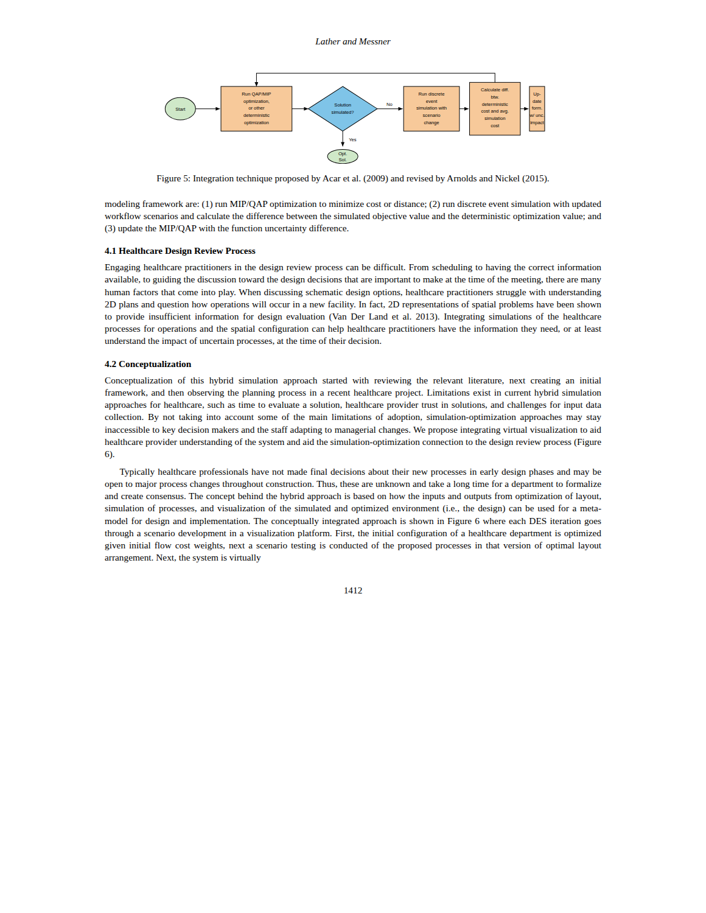Lather and Messner
Start Run QAP/MIP optimization, or other deterministic optimization Solution simulated? No Yes Opt. Sol. Run discrete event simulation with scenario change Calculate diff. btw. deterministic cost and avg. simulation cost Up- date form. w/ unc. impact
Figure 5: Integration technique proposed by Acar et al. (2009) and revised by Arnolds and Nickel (2015).
modeling framework are: (1) run MIP/QAP optimization to minimize cost or distance; (2) run discrete event simulation with updated workflow scenarios and calculate the difference between the simulated objective value and the deterministic optimization value; and (3) update the MIP/QAP with the function uncertainty difference.
4.1 Healthcare Design Review Process
Engaging healthcare practitioners in the design review process can be difficult. From scheduling to having the correct information available, to guiding the discussion toward the design decisions that are important to make at the time of the meeting, there are many human factors that come into play. When discussing schematic design options, healthcare practitioners struggle with understanding 2D plans and question how operations will occur in a new facility. In fact, 2D representations of spatial problems have been shown to provide insufficient information for design evaluation (Van Der Land et al. 2013). Integrating simulations of the healthcare processes for operations and the spatial configuration can help healthcare practitioners have the information they need, or at least understand the impact of uncertain processes, at the time of their decision.
4.2 Conceptualization
Conceptualization of this hybrid simulation approach started with reviewing the relevant literature, next creating an initial framework, and then observing the planning process in a recent healthcare project. Limitations exist in current hybrid simulation approaches for healthcare, such as time to evaluate a solution, healthcare provider trust in solutions, and challenges for input data collection. By not taking into account some of the main limitations of adoption, simulation-optimization approaches may stay inaccessible to key decision makers and the staff adapting to managerial changes. We propose integrating virtual visualization to aid healthcare provider understanding of the system and aid the simulation-optimization connection to the design review process (Figure 6).
Typically healthcare professionals have not made final decisions about their new processes in early design phases and may be open to major process changes throughout construction. Thus, these are unknown and take a long time for a department to formalize and create consensus. The concept behind the hybrid approach is based on how the inputs and outputs from optimization of layout, simulation of processes, and visualization of the simulated and optimized environment (i.e., the design) can be used for a meta-model for design and implementation. The conceptually integrated approach is shown in Figure 6 where each DES iteration goes through a scenario development in a visualization platform. First, the initial configuration of a healthcare department is optimized given initial flow cost weights, next a scenario testing is conducted of the proposed processes in that version of optimal layout arrangement. Next, the system is virtually
1412